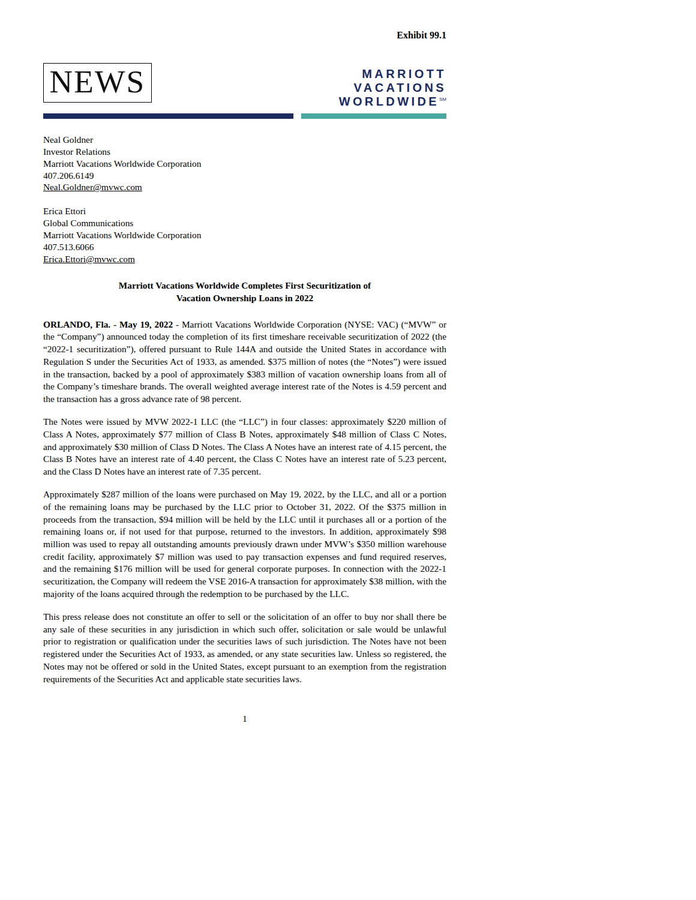Exhibit 99.1
NEWS
MARRIOTT
VACATIONS
WORLDWIDESM
Neal Goldner
Investor Relations
Marriott Vacations Worldwide Corporation
407.206.6149
Neal.Goldner@mvwc.com
Erica Ettori
Global Communications
Marriott Vacations Worldwide Corporation
407.513.6066
Erica.Ettori@mvwc.com
Marriott Vacations Worldwide Completes First Securitization of
Vacation Ownership Loans in 2022
ORLANDO, Fla. - May 19, 2022 - Marriott Vacations Worldwide Corporation (NYSE: VAC) (“MVW” or the “Company”) announced today the completion of its first timeshare receivable securitization of 2022 (the “2022-1 securitization”), offered pursuant to Rule 144A and outside the United States in accordance with Regulation S under the Securities Act of 1933, as amended. $375 million of notes (the “Notes”) were issued in the transaction, backed by a pool of approximately $383 million of vacation ownership loans from all of the Company’s timeshare brands. The overall weighted average interest rate of the Notes is 4.59 percent and the transaction has a gross advance rate of 98 percent.
The Notes were issued by MVW 2022-1 LLC (the “LLC”) in four classes: approximately $220 million of Class A Notes, approximately $77 million of Class B Notes, approximately $48 million of Class C Notes, and approximately $30 million of Class D Notes. The Class A Notes have an interest rate of 4.15 percent, the Class B Notes have an interest rate of 4.40 percent, the Class C Notes have an interest rate of 5.23 percent, and the Class D Notes have an interest rate of 7.35 percent.
Approximately $287 million of the loans were purchased on May 19, 2022, by the LLC, and all or a portion of the remaining loans may be purchased by the LLC prior to October 31, 2022. Of the $375 million in proceeds from the transaction, $94 million will be held by the LLC until it purchases all or a portion of the remaining loans or, if not used for that purpose, returned to the investors. In addition, approximately $98 million was used to repay all outstanding amounts previously drawn under MVW’s $350 million warehouse credit facility, approximately $7 million was used to pay transaction expenses and fund required reserves, and the remaining $176 million will be used for general corporate purposes. In connection with the 2022-1 securitization, the Company will redeem the VSE 2016-A transaction for approximately $38 million, with the majority of the loans acquired through the redemption to be purchased by the LLC.
This press release does not constitute an offer to sell or the solicitation of an offer to buy nor shall there be any sale of these securities in any jurisdiction in which such offer, solicitation or sale would be unlawful prior to registration or qualification under the securities laws of such jurisdiction. The Notes have not been registered under the Securities Act of 1933, as amended, or any state securities law. Unless so registered, the Notes may not be offered or sold in the United States, except pursuant to an exemption from the registration requirements of the Securities Act and applicable state securities laws.
1